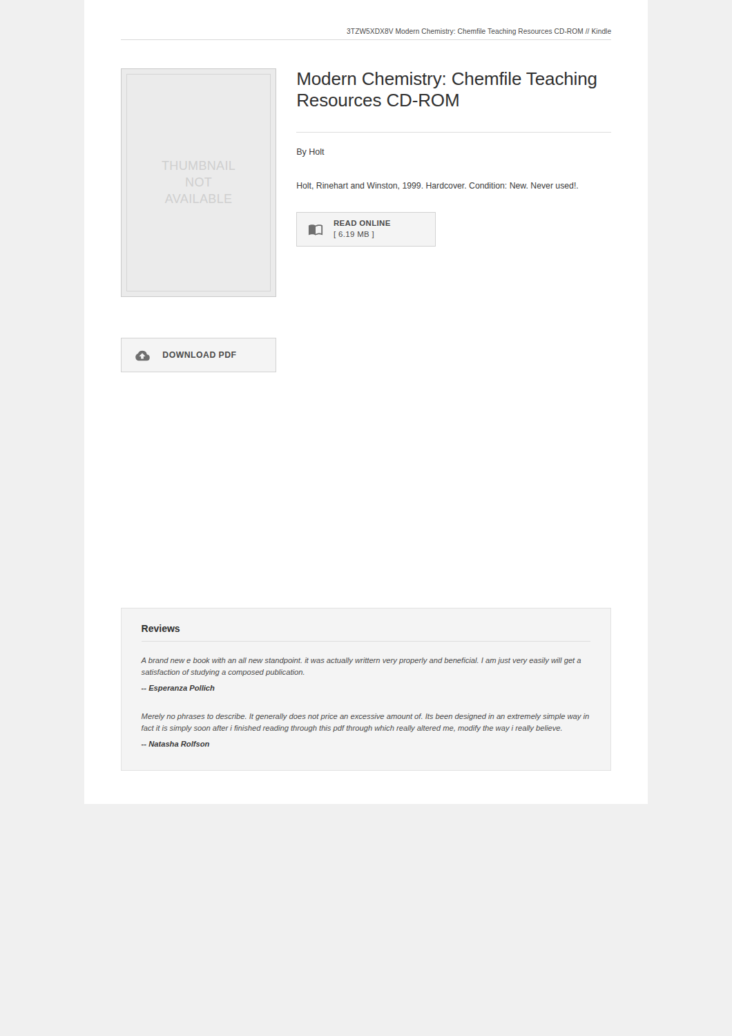3TZW5XDX8V Modern Chemistry: Chemfile Teaching Resources CD-ROM // Kindle
Thumbnail
not
available
DOWNLOAD PDF
Modern Chemistry: Chemfile Teaching Resources CD-ROM
By Holt
Holt, Rinehart and Winston, 1999. Hardcover. Condition: New. Never used!.
READ ONLINE [ 6.19 MB ]
Reviews
A brand new e book with an all new standpoint. it was actually writtern very properly and beneficial. I am just very easily will get a satisfaction of studying a composed publication.
-- Esperanza Pollich
Merely no phrases to describe. It generally does not price an excessive amount of. Its been designed in an extremely simple way in fact it is simply soon after i finished reading through this pdf through which really altered me, modify the way i really believe.
-- Natasha Rolfson